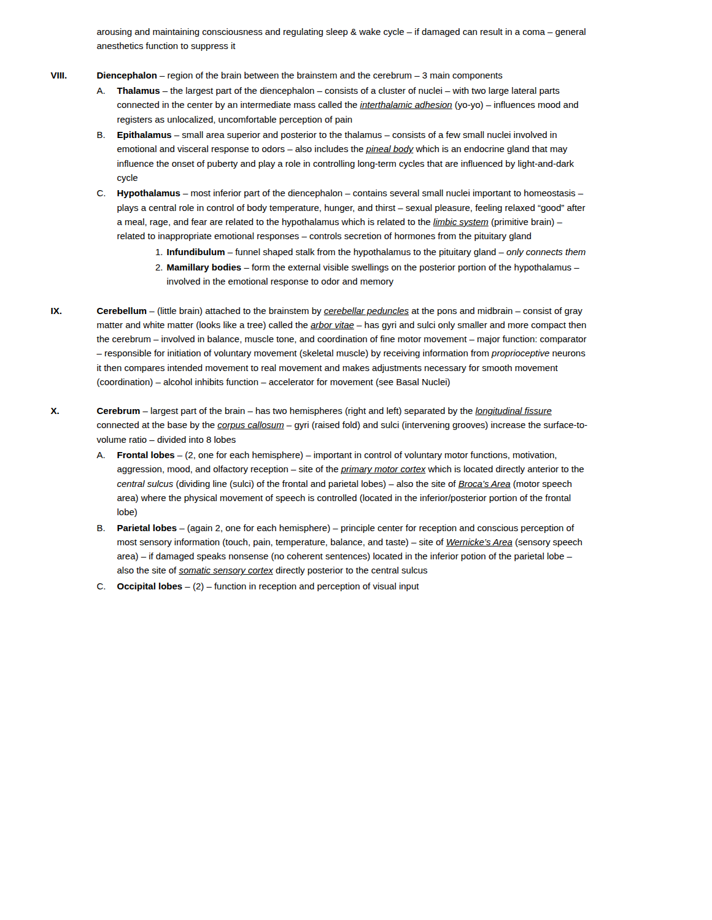arousing and maintaining consciousness and regulating sleep & wake cycle – if damaged can result in a coma – general anesthetics function to suppress it
VIII. Diencephalon – region of the brain between the brainstem and the cerebrum – 3 main components
A. Thalamus – the largest part of the diencephalon – consists of a cluster of nuclei – with two large lateral parts connected in the center by an intermediate mass called the interthalamic adhesion (yo-yo) – influences mood and registers as unlocalized, uncomfortable perception of pain
B. Epithalamus – small area superior and posterior to the thalamus – consists of a few small nuclei involved in emotional and visceral response to odors – also includes the pineal body which is an endocrine gland that may influence the onset of puberty and play a role in controlling long-term cycles that are influenced by light-and-dark cycle
C. Hypothalamus – most inferior part of the diencephalon – contains several small nuclei important to homeostasis – plays a central role in control of body temperature, hunger, and thirst – sexual pleasure, feeling relaxed “good” after a meal, rage, and fear are related to the hypothalamus which is related to the limbic system (primitive brain) – related to inappropriate emotional responses – controls secretion of hormones from the pituitary gland
1. Infundibulum – funnel shaped stalk from the hypothalamus to the pituitary gland – only connects them
2. Mamillary bodies – form the external visible swellings on the posterior portion of the hypothalamus – involved in the emotional response to odor and memory
IX. Cerebellum – (little brain) attached to the brainstem by cerebellar peduncles at the pons and midbrain – consist of gray matter and white matter (looks like a tree) called the arbor vitae – has gyri and sulci only smaller and more compact then the cerebrum – involved in balance, muscle tone, and coordination of fine motor movement – major function: comparator – responsible for initiation of voluntary movement (skeletal muscle) by receiving information from proprioceptive neurons it then compares intended movement to real movement and makes adjustments necessary for smooth movement (coordination) – alcohol inhibits function – accelerator for movement (see Basal Nuclei)
X. Cerebrum – largest part of the brain – has two hemispheres (right and left) separated by the longitudinal fissure connected at the base by the corpus callosum – gyri (raised fold) and sulci (intervening grooves) increase the surface-to-volume ratio – divided into 8 lobes
A. Frontal lobes – (2, one for each hemisphere) – important in control of voluntary motor functions, motivation, aggression, mood, and olfactory reception – site of the primary motor cortex which is located directly anterior to the central sulcus (dividing line (sulci) of the frontal and parietal lobes) – also the site of Broca’s Area (motor speech area) where the physical movement of speech is controlled (located in the inferior/posterior portion of the frontal lobe)
B. Parietal lobes – (again 2, one for each hemisphere) – principle center for reception and conscious perception of most sensory information (touch, pain, temperature, balance, and taste) – site of Wernicke’s Area (sensory speech area) – if damaged speaks nonsense (no coherent sentences) located in the inferior potion of the parietal lobe – also the site of somatic sensory cortex directly posterior to the central sulcus
C. Occipital lobes – (2) – function in reception and perception of visual input